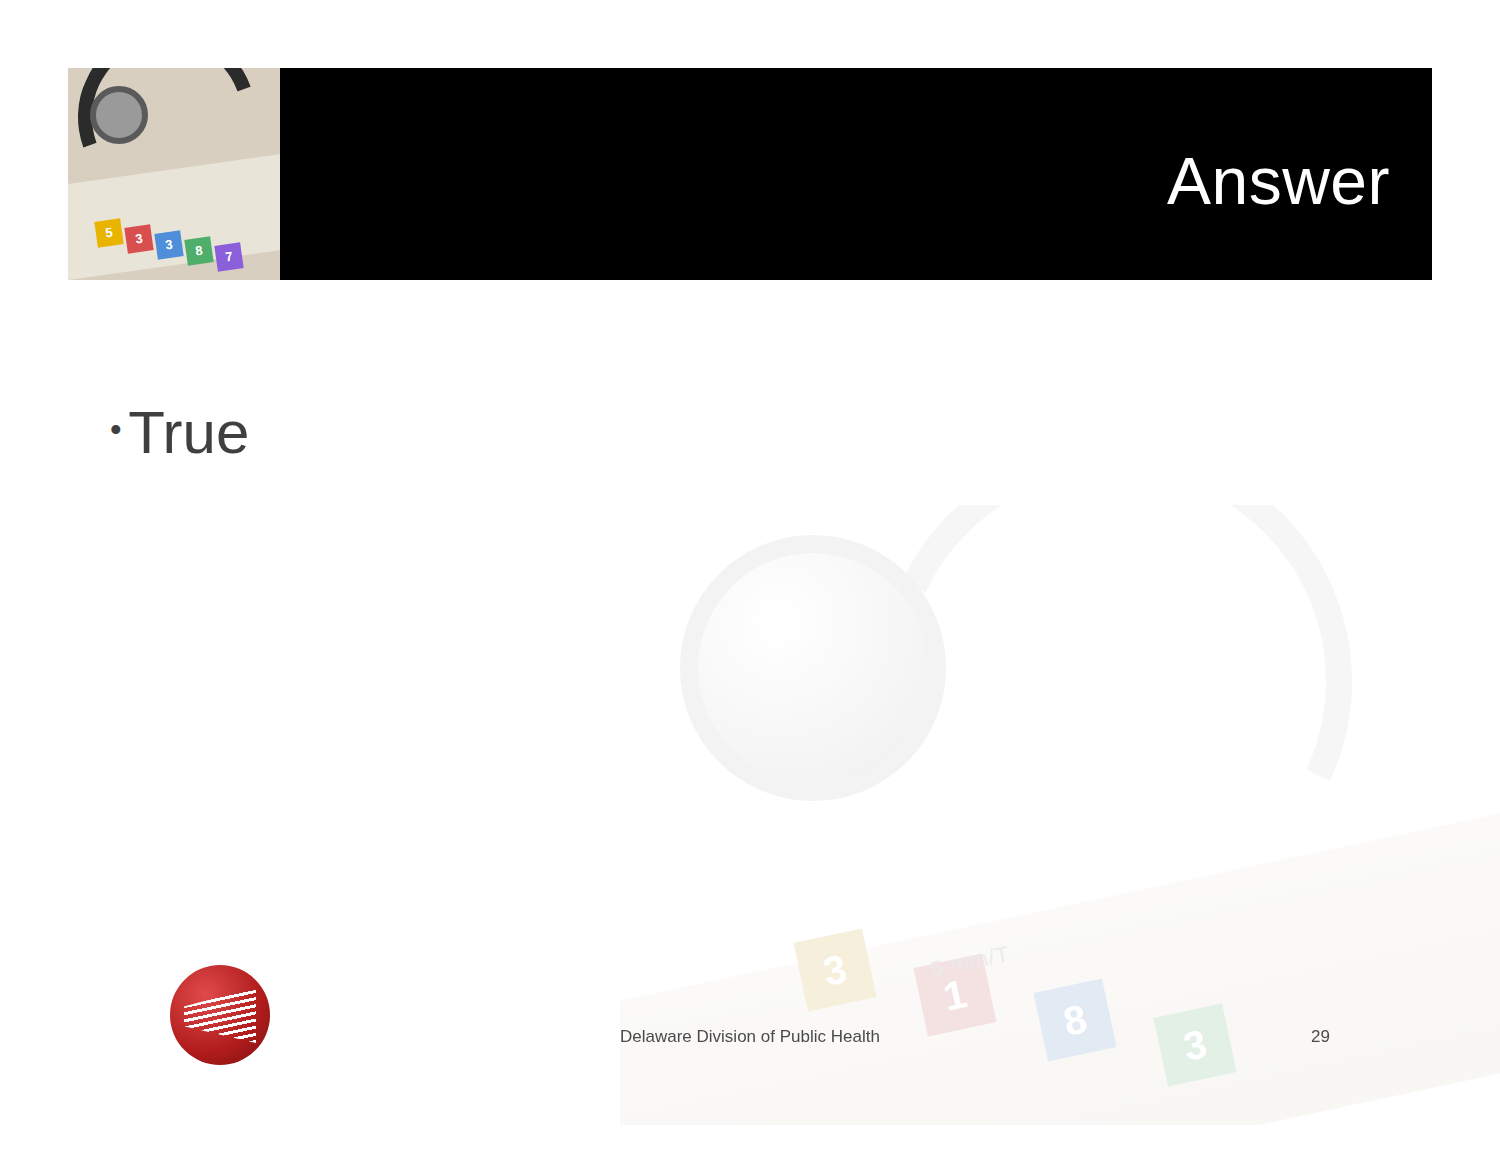Answer
5
3
3
8
7
3
1
8
3
5 mm/T
•True
Delaware Division of Public Health
29